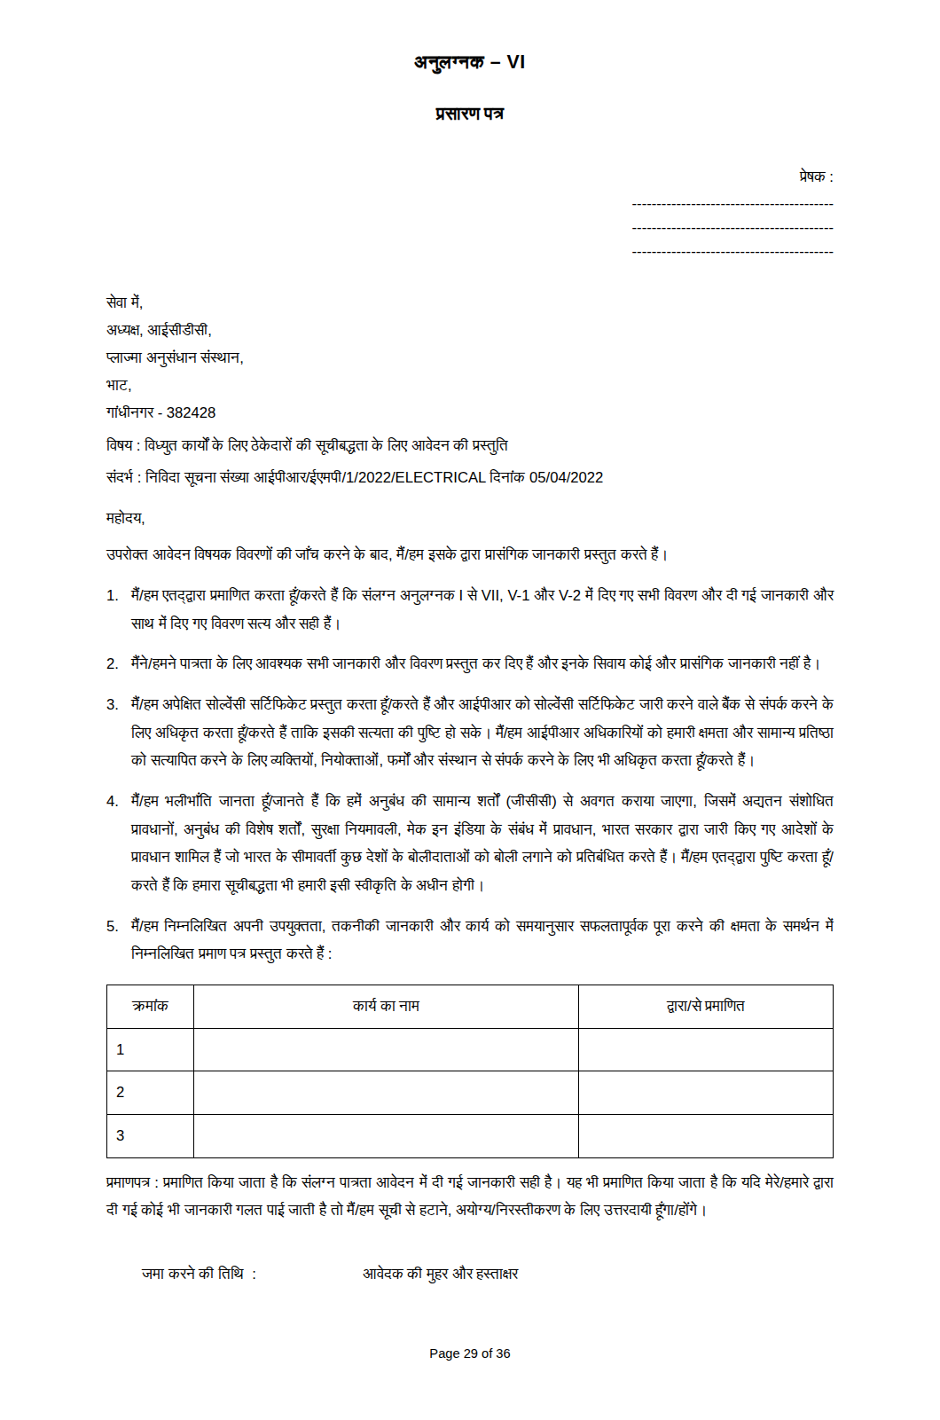अनुलग्नक – VI
प्रसारण पत्र
प्रेषक :
-----------------------------------------
-----------------------------------------
-----------------------------------------
सेवा में,
अध्यक्ष, आईसीडीसी,
प्लाज्मा अनुसंधान संस्थान,
भाट,
गांधीनगर - 382428
विषय : विध्युत कार्यों के लिए ठेकेदारों की सूचीबद्धता के लिए आवेदन की प्रस्तुति
संदर्भ : निविदा सूचना संख्या आईपीआर/ईएमपी/1/2022/ELECTRICAL दिनांक 05/04/2022
महोदय,
उपरोक्त आवेदन विषयक विवरणों की जाँच करने के बाद, मैं/हम इसके द्वारा प्रासंगिक जानकारी प्रस्तुत करते हैं।
मैं/हम एतद्द्वारा प्रमाणित करता हूँ/करते हैं कि संलग्न अनुलग्नक I से VII, V-1 और V-2 में दिए गए सभी विवरण और दी गई जानकारी और साथ में दिए गए विवरण सत्य और सही हैं।
मैंने/हमने पात्रता के लिए आवश्यक सभी जानकारी और विवरण प्रस्तुत कर दिए हैं और इनके सिवाय कोई और प्रासंगिक जानकारी नहीं है।
मैं/हम अपेक्षित सोल्वेंसी सर्टिफिकेट प्रस्तुत करता हूँ/करते हैं और आईपीआर को सोल्वेंसी सर्टिफिकेट जारी करने वाले बैंक से संपर्क करने के लिए अधिकृत करता हूँ/करते हैं ताकि इसकी सत्यता की पुष्टि हो सके। मैं/हम आईपीआर अधिकारियों को हमारी क्षमता और सामान्य प्रतिष्ठा को सत्यापित करने के लिए व्यक्तियों, नियोक्ताओं, फर्मों और संस्थान से संपर्क करने के लिए भी अधिकृत करता हूँ/करते हैं।
मैं/हम भलीभाँति जानता हूँ/जानते हैं कि हमें अनुबंध की सामान्य शर्तों (जीसीसी) से अवगत कराया जाएगा, जिसमें अद्यतन संशोधित प्रावधानों, अनुबंध की विशेष शर्तों, सुरक्षा नियमावली, मेक इन इंडिया के संबंध में प्रावधान, भारत सरकार द्वारा जारी किए गए आदेशों के प्रावधान शामिल हैं जो भारत के सीमावर्ती कुछ देशों के बोलीदाताओं को बोली लगाने को प्रतिबंधित करते हैं। मैं/हम एतद्द्वारा पुष्टि करता हूँ/करते हैं कि हमारा सूचीबद्धता भी हमारी इसी स्वीकृति के अधीन होगी।
मैं/हम निम्नलिखित अपनी उपयुक्तता, तकनीकी जानकारी और कार्य को समयानुसार सफलतापूर्वक पूरा करने की क्षमता के समर्थन में निम्नलिखित प्रमाण पत्र प्रस्तुत करते हैं :
| क्रमांक | कार्य का नाम | द्वारा/से प्रमाणित |
| --- | --- | --- |
| 1 | | |
| 2 | | |
| 3 | | |
प्रमाणपत्र : प्रमाणित किया जाता है कि संलग्न पात्रता आवेदन में दी गई जानकारी सही है। यह भी प्रमाणित किया जाता है कि यदि मेरे/हमारे द्वारा दी गई कोई भी जानकारी गलत पाई जाती है तो मैं/हम सूची से हटाने, अयोग्य/निरस्तीकरण के लिए उत्तरदायी हूँगा/होंगे।
जमा करने की तिथि :
आवेदक की मुहर और हस्ताक्षर
Page 29 of 36